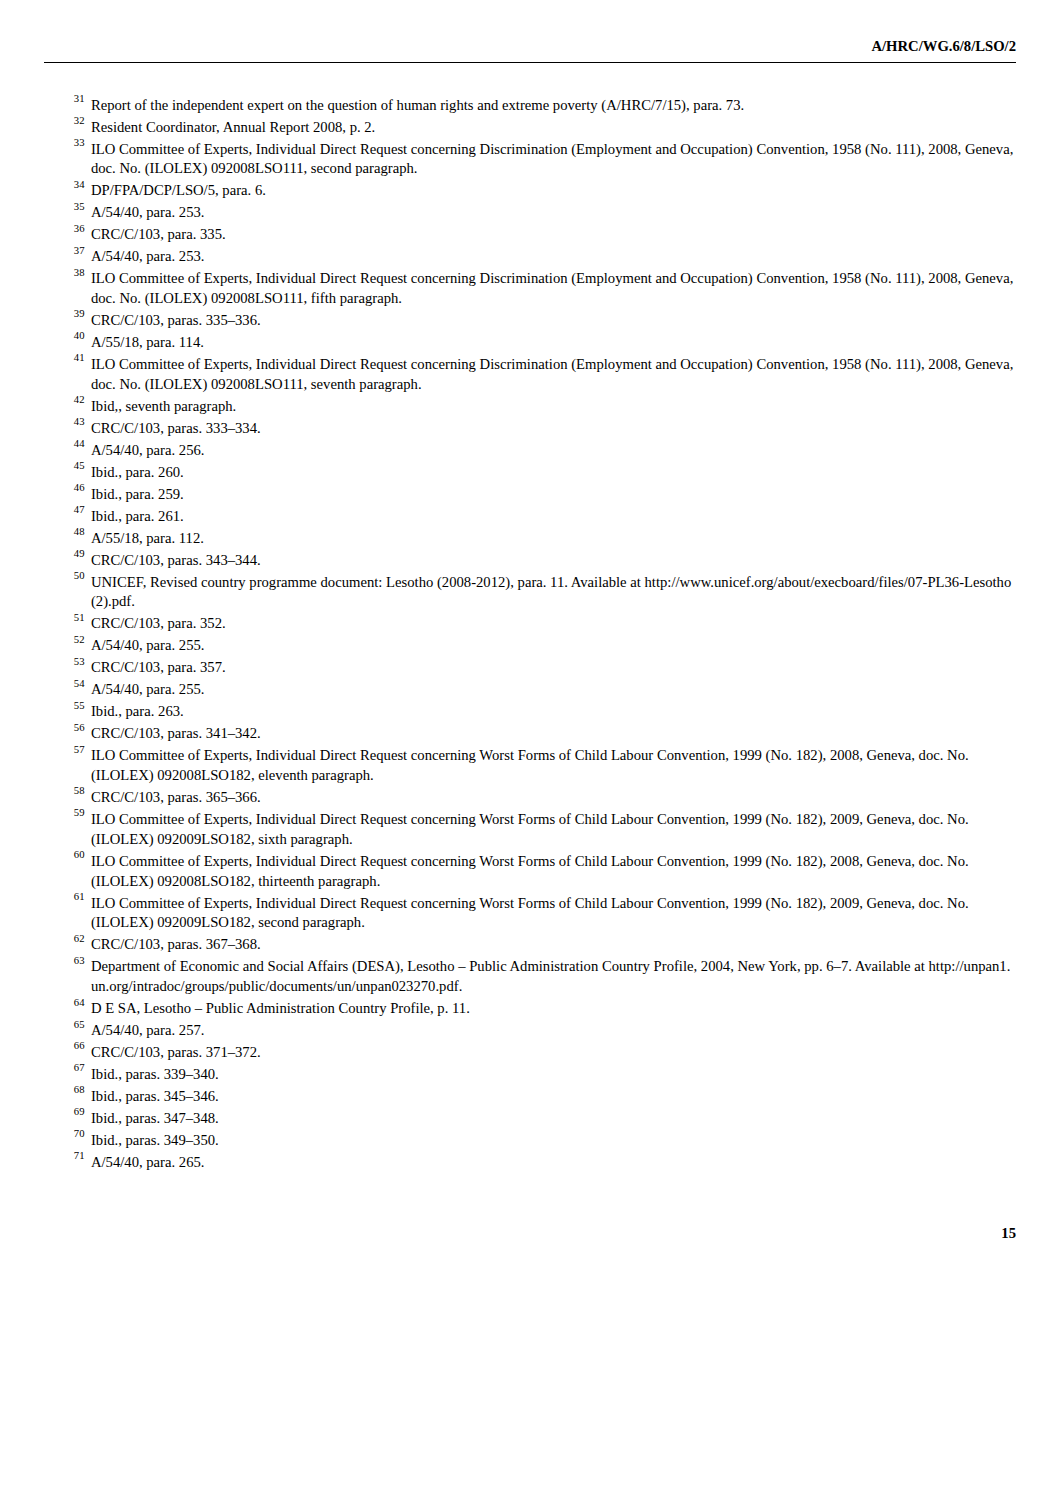A/HRC/WG.6/8/LSO/2
Report of the independent expert on the question of human rights and extreme poverty (A/HRC/7/15), para. 73.
Resident Coordinator, Annual Report 2008, p. 2.
ILO Committee of Experts, Individual Direct Request concerning Discrimination (Employment and Occupation) Convention, 1958 (No. 111), 2008, Geneva, doc. No. (ILOLEX) 092008LSO111, second paragraph.
DP/FPA/DCP/LSO/5, para. 6.
A/54/40, para. 253.
CRC/C/103, para. 335.
A/54/40, para. 253.
ILO Committee of Experts, Individual Direct Request concerning Discrimination (Employment and Occupation) Convention, 1958 (No. 111), 2008, Geneva, doc. No. (ILOLEX) 092008LSO111, fifth paragraph.
CRC/C/103, paras. 335–336.
A/55/18, para. 114.
ILO Committee of Experts, Individual Direct Request concerning Discrimination (Employment and Occupation) Convention, 1958 (No. 111), 2008, Geneva, doc. No. (ILOLEX) 092008LSO111, seventh paragraph.
Ibid,, seventh paragraph.
CRC/C/103, paras. 333–334.
A/54/40, para. 256.
Ibid., para. 260.
Ibid., para. 259.
Ibid., para. 261.
A/55/18, para. 112.
CRC/C/103, paras. 343–344.
UNICEF, Revised country programme document: Lesotho (2008-2012), para. 11. Available at http://www.unicef.org/about/execboard/files/07-PL36-Lesotho(2).pdf.
CRC/C/103, para. 352.
A/54/40, para. 255.
CRC/C/103, para. 357.
A/54/40, para. 255.
Ibid., para. 263.
CRC/C/103, paras. 341–342.
ILO Committee of Experts, Individual Direct Request concerning Worst Forms of Child Labour Convention, 1999 (No. 182), 2008, Geneva, doc. No. (ILOLEX) 092008LSO182, eleventh paragraph.
CRC/C/103, paras. 365–366.
ILO Committee of Experts, Individual Direct Request concerning Worst Forms of Child Labour Convention, 1999 (No. 182), 2009, Geneva, doc. No. (ILOLEX) 092009LSO182, sixth paragraph.
ILO Committee of Experts, Individual Direct Request concerning Worst Forms of Child Labour Convention, 1999 (No. 182), 2008, Geneva, doc. No. (ILOLEX) 092008LSO182, thirteenth paragraph.
ILO Committee of Experts, Individual Direct Request concerning Worst Forms of Child Labour Convention, 1999 (No. 182), 2009, Geneva, doc. No. (ILOLEX) 092009LSO182, second paragraph.
CRC/C/103, paras. 367–368.
Department of Economic and Social Affairs (DESA), Lesotho – Public Administration Country Profile, 2004, New York, pp. 6–7. Available at http://unpan1.un.org/intradoc/groups/public/documents/un/unpan023270.pdf.
D E SA, Lesotho – Public Administration Country Profile, p. 11.
A/54/40, para. 257.
CRC/C/103, paras. 371–372.
Ibid., paras. 339–340.
Ibid., paras. 345–346.
Ibid., paras. 347–348.
Ibid., paras. 349–350.
A/54/40, para. 265.
15